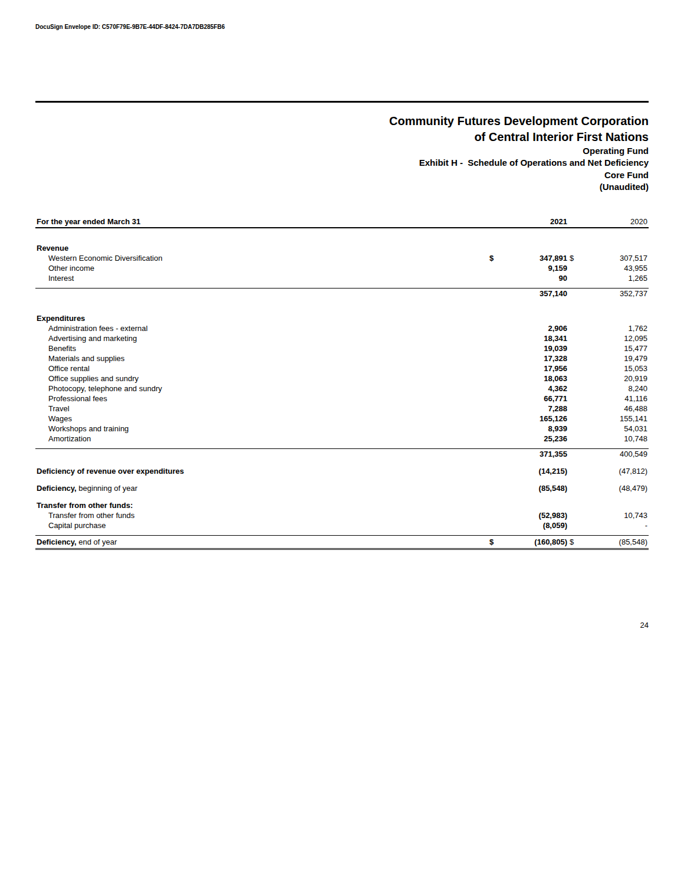DocuSign Envelope ID: C570F79E-9B7E-44DF-8424-7DA7DB285FB6
Community Futures Development Corporation
of Central Interior First Nations
Operating Fund
Exhibit H - Schedule of Operations and Net Deficiency
Core Fund
(Unaudited)
| For the year ended March 31 | | 2021 | | 2020 |
| --- | --- | --- | --- | --- |
| Revenue | | | | |
| Western Economic Diversification | $ | 347,891 | $ | 307,517 |
| Other income | | 9,159 | | 43,955 |
| Interest | | 90 | | 1,265 |
| | | 357,140 | | 352,737 |
| Expenditures | | | | |
| Administration fees - external | | 2,906 | | 1,762 |
| Advertising and marketing | | 18,341 | | 12,095 |
| Benefits | | 19,039 | | 15,477 |
| Materials and supplies | | 17,328 | | 19,479 |
| Office rental | | 17,956 | | 15,053 |
| Office supplies and sundry | | 18,063 | | 20,919 |
| Photocopy, telephone and sundry | | 4,362 | | 8,240 |
| Professional fees | | 66,771 | | 41,116 |
| Travel | | 7,288 | | 46,488 |
| Wages | | 165,126 | | 155,141 |
| Workshops and training | | 8,939 | | 54,031 |
| Amortization | | 25,236 | | 10,748 |
| | | 371,355 | | 400,549 |
| Deficiency of revenue over expenditures | | (14,215) | | (47,812) |
| Deficiency, beginning of year | | (85,548) | | (48,479) |
| Transfer from other funds: | | | | |
| Transfer from other funds | | (52,983) | | 10,743 |
| Capital purchase | | (8,059) | | - |
| Deficiency, end of year | $ | (160,805) | $ | (85,548) |
24